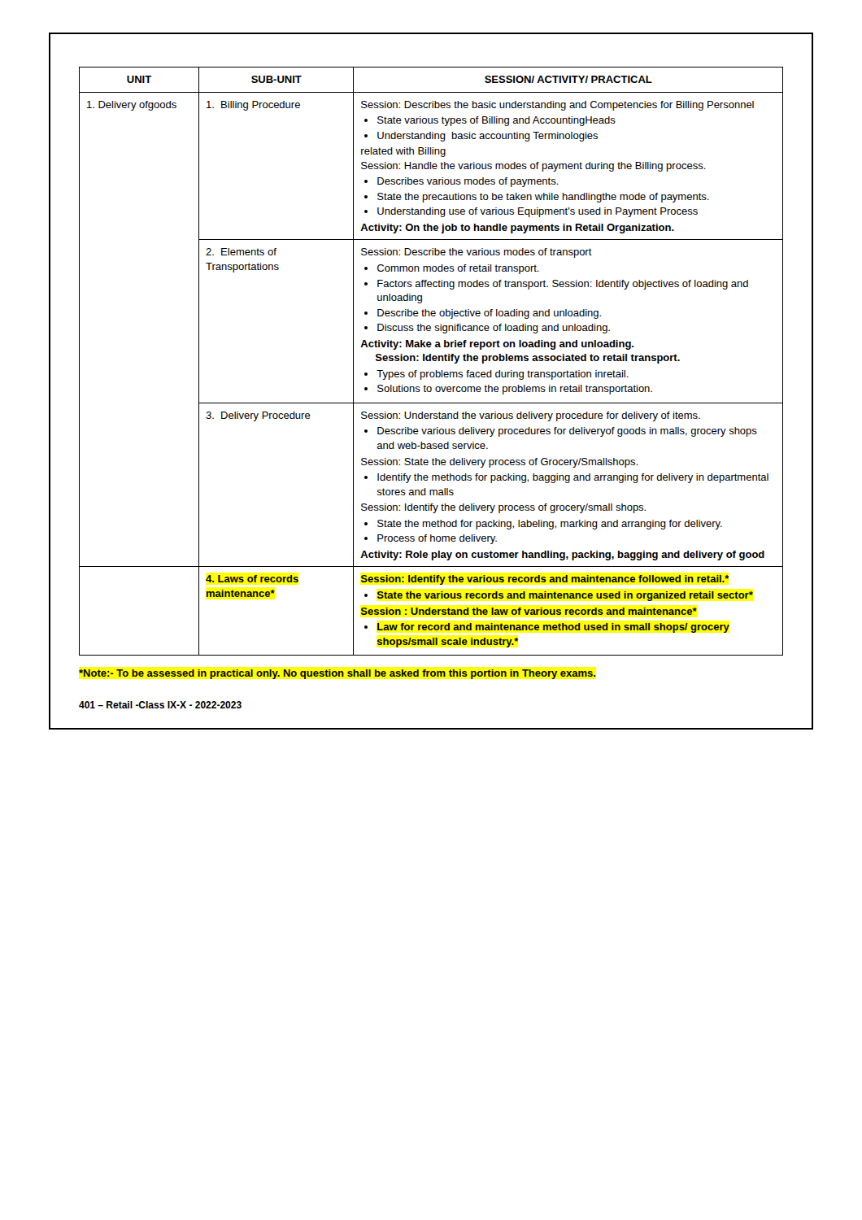| UNIT | SUB-UNIT | SESSION/ ACTIVITY/ PRACTICAL |
| --- | --- | --- |
| 1. Delivery ofgoods | 1. Billing Procedure | Session: Describes the basic understanding and Competencies for Billing Personnel State various types of Billing and AccountingHeads Understanding basic accounting Terminologies related with Billing Session: Handle the various modes of payment during the Billing process. Describes various modes of payments. State the precautions to be taken while handlingthe mode of payments. Understanding use of various Equipment's used in Payment Process Activity: On the job to handle payments in Retail Organization. |
| 2. Elements of Transportations | Session: Describe the various modes of transport Common modes of retail transport. Factors affecting modes of transport. Session: Identify objectives of loading and unloading Describe the objective of loading and unloading. Discuss the significance of loading and unloading. Activity: Make a brief report on loading and unloading. Session: Identify the problems associated to retail transport. Types of problems faced during transportation inretail. Solutions to overcome the problems in retail transportation. |
| 3. Delivery Procedure | Session: Understand the various delivery procedure for delivery of items. Describe various delivery procedures for deliveryof goods in malls, grocery shops and web-based service. Session: State the delivery process of Grocery/Smallshops. Identify the methods for packing, bagging and arranging for delivery in departmental stores and malls Session: Identify the delivery process of grocery/small shops. State the method for packing, labeling, marking and arranging for delivery. Process of home delivery. Activity: Role play on customer handling, packing, bagging and delivery of good |
| | 4. Laws of records maintenance* | Session: Identify the various records and maintenance followed in retail.* State the various records and maintenance used in organized retail sector* Session : Understand the law of various records and maintenance* Law for record and maintenance method used in small shops/ grocery shops/small scale industry.* |
*Note:- To be assessed in practical only. No question shall be asked from this portion in Theory exams.
401 – Retail -Class IX-X - 2022-2023